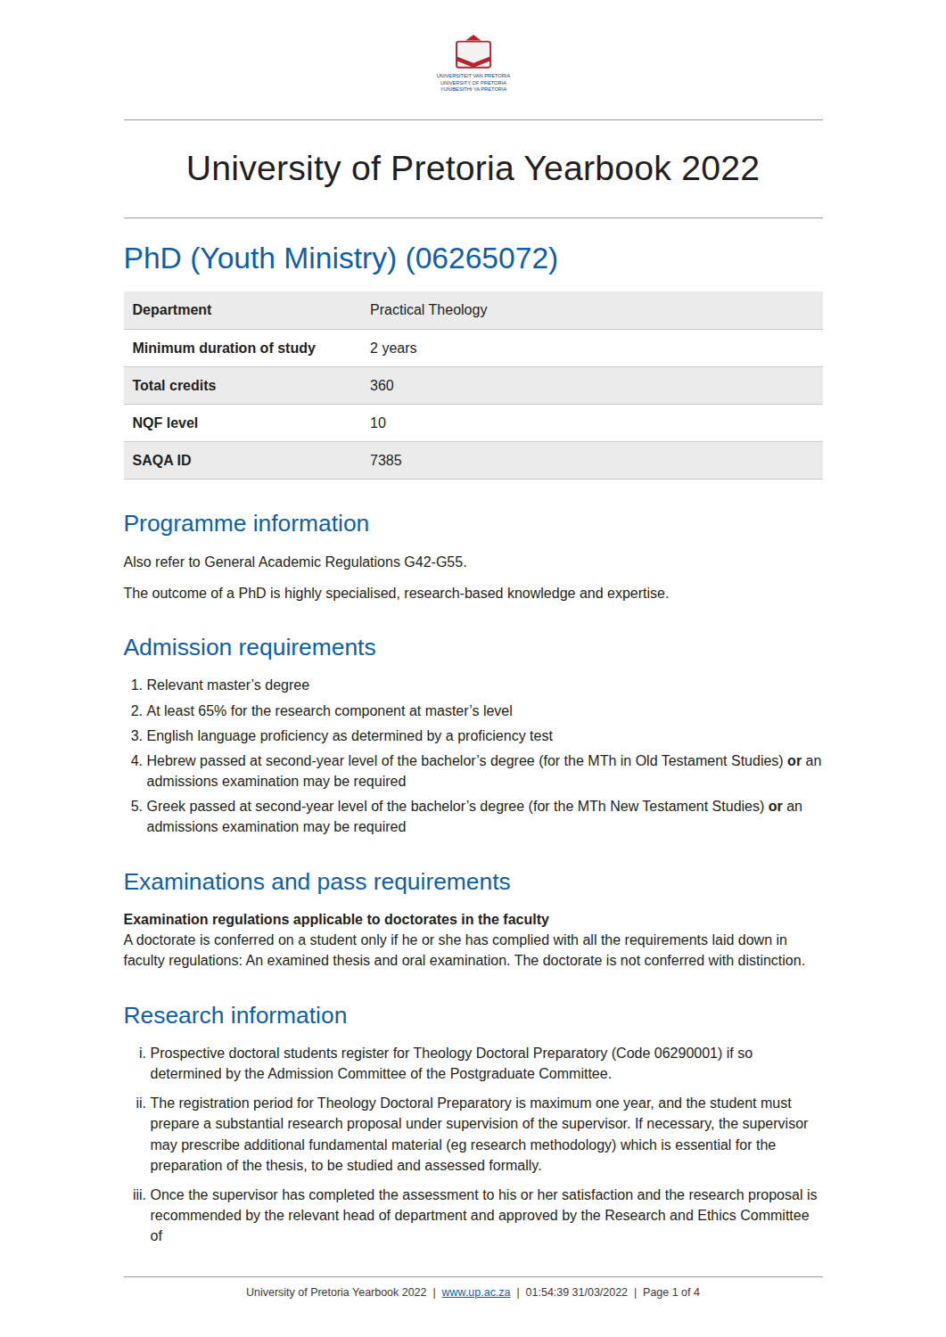University of Pretoria Yearbook 2022
PhD (Youth Ministry) (06265072)
| Department | Practical Theology |
| Minimum duration of study | 2 years |
| Total credits | 360 |
| NQF level | 10 |
| SAQA ID | 7385 |
Programme information
Also refer to General Academic Regulations G42-G55.
The outcome of a PhD is highly specialised, research-based knowledge and expertise.
Admission requirements
Relevant master’s degree
At least 65% for the research component at master’s level
English language proficiency as determined by a proficiency test
Hebrew passed at second-year level of the bachelor’s degree (for the MTh in Old Testament Studies) or an admissions examination may be required
Greek passed at second-year level of the bachelor’s degree (for the MTh New Testament Studies) or an admissions examination may be required
Examinations and pass requirements
Examination regulations applicable to doctorates in the faculty
A doctorate is conferred on a student only if he or she has complied with all the requirements laid down in faculty regulations: An examined thesis and oral examination. The doctorate is not conferred with distinction.
Research information
Prospective doctoral students register for Theology Doctoral Preparatory (Code 06290001) if so determined by the Admission Committee of the Postgraduate Committee.
The registration period for Theology Doctoral Preparatory is maximum one year, and the student must prepare a substantial research proposal under supervision of the supervisor. If necessary, the supervisor may prescribe additional fundamental material (eg research methodology) which is essential for the preparation of the thesis, to be studied and assessed formally.
Once the supervisor has completed the assessment to his or her satisfaction and the research proposal is recommended by the relevant head of department and approved by the Research and Ethics Committee of
University of Pretoria Yearbook 2022 | www.up.ac.za | 01:54:39 31/03/2022 | Page 1 of 4